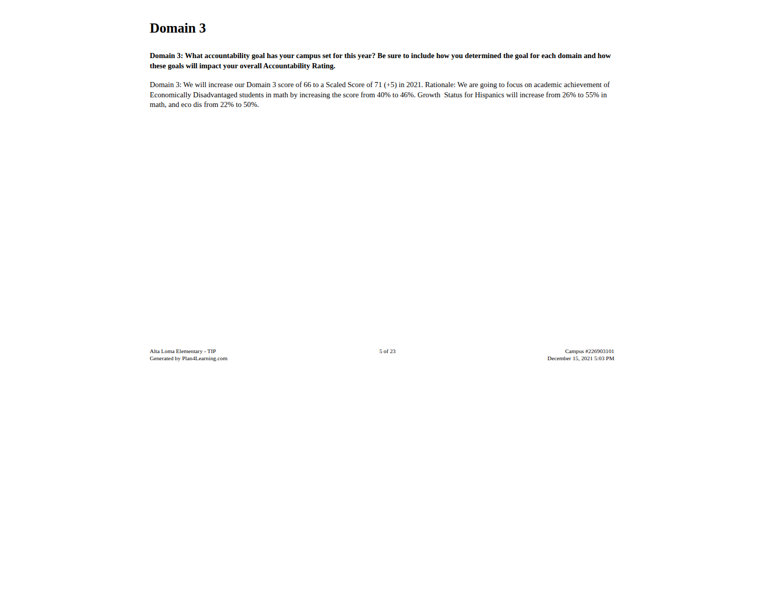Domain 3
Domain 3: What accountability goal has your campus set for this year? Be sure to include how you determined the goal for each domain and how these goals will impact your overall Accountability Rating.
Domain 3: We will increase our Domain 3 score of 66 to a Scaled Score of 71 (+5) in 2021. Rationale: We are going to focus on academic achievement of Economically Disadvantaged students in math by increasing the score from 40% to 46%. Growth Status for Hispanics will increase from 26% to 55% in math, and eco dis from 22% to 50%.
Alta Loma Elementary - TIP
Generated by Plan4Learning.com
Campus #226903101
December 15, 2021 5:03 PM
5 of 23